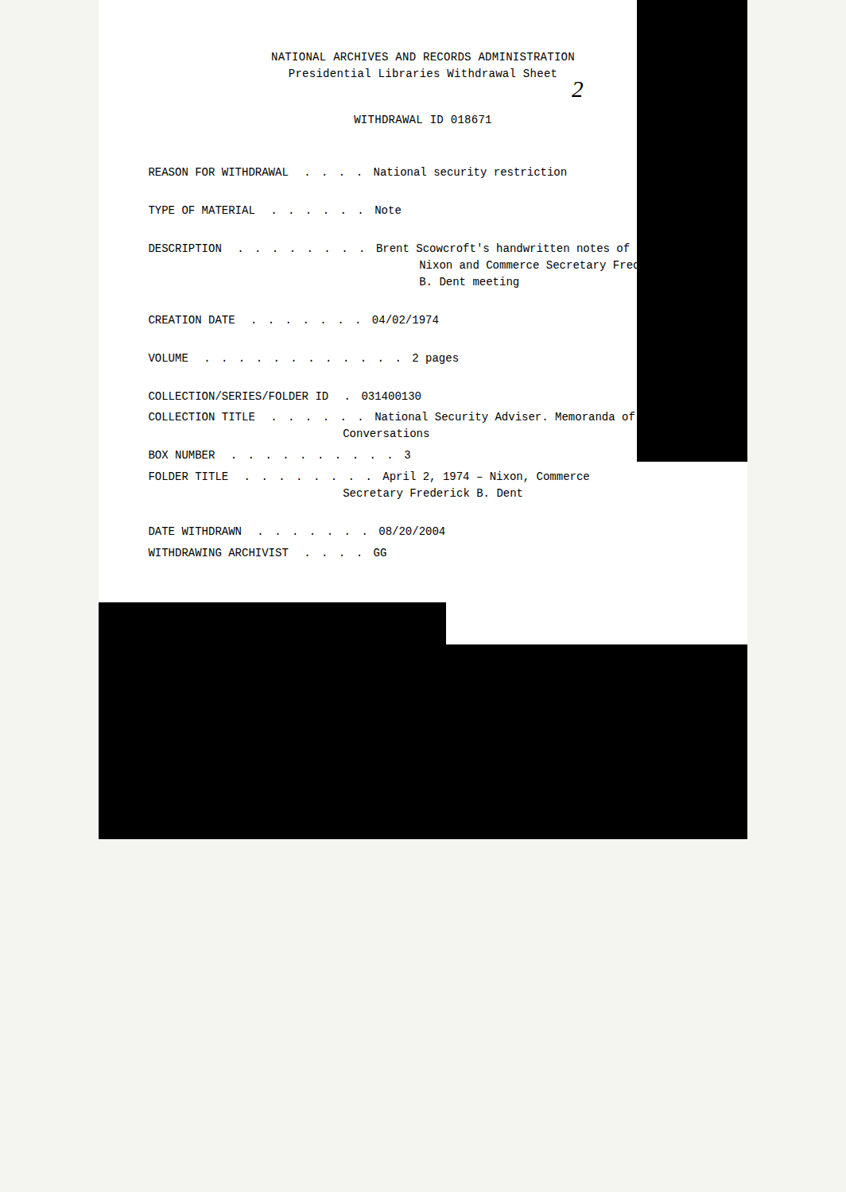2
NATIONAL ARCHIVES AND RECORDS ADMINISTRATION Presidential Libraries Withdrawal Sheet
WITHDRAWAL ID 018671
REASON FOR WITHDRAWAL
. . . . National security restriction
TYPE OF MATERIAL
. . . . . . Note
DESCRIPTION
. . . . . . . . Brent Scowcroft's handwritten notes of Nixon and Commerce Secretary Frederick B. Dent meeting
CREATION DATE
. . . . . . . 04/02/1974
VOLUME
. . . . . . . . . . . . 2 pages
COLLECTION/SERIES/FOLDER ID
. 031400130
COLLECTION TITLE
. . . . . . National Security Adviser. Memoranda of Conversations
BOX NUMBER
. . . . . . . . . . 3
FOLDER TITLE
. . . . . . . . April 2, 1974 – Nixon, Commerce Secretary Frederick B. Dent
DATE WITHDRAWN
. . . . . . . 08/20/2004
WITHDRAWING ARCHIVIST
. . . . GG